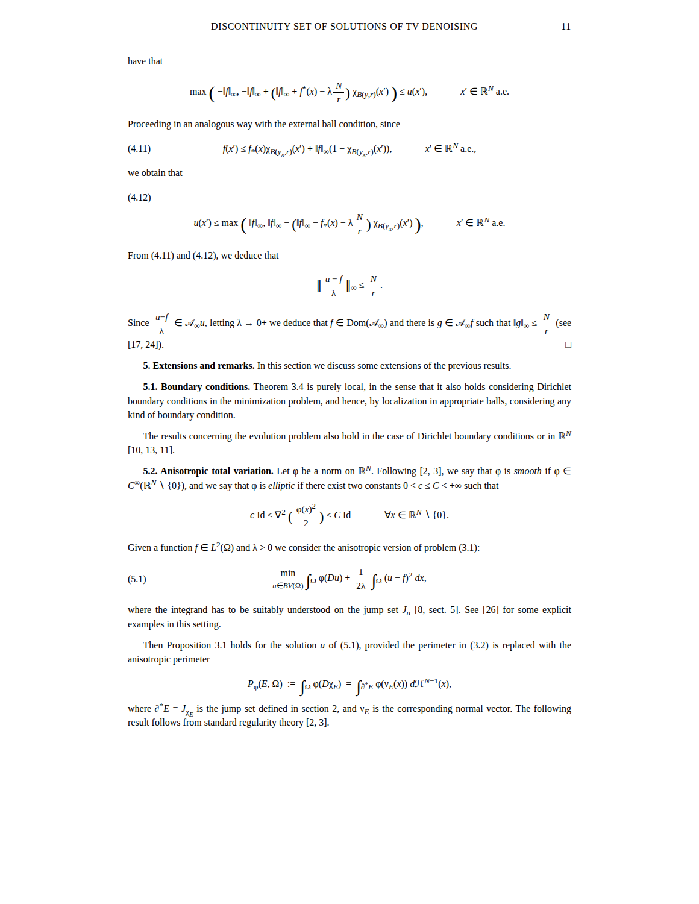DISCONTINUITY SET OF SOLUTIONS OF TV DENOISING 11
have that
max ( −‖f‖∞, −‖f‖∞ + (‖f‖∞ + f*(x) − λNr) χB(y,r)(x′) ) ≤ u(x′), x′ ∈ ℝN a.e.
Proceeding in an analogous way with the external ball condition, since
(4.11) f(x′) ≤ f*(x)χB(yx,r)(x′) + ‖f‖∞(1 − χB(yx,r)(x′)), x′ ∈ ℝN a.e.,
we obtain that
(4.12)
u(x′) ≤ max ( ‖f‖∞, ‖f‖∞ − (‖f‖∞ − f*(x) − λNr) χB(yx,r)(x′) ), x′ ∈ ℝN a.e.
From (4.11) and (4.12), we deduce that
‖u − f λ‖∞ ≤ Nr.
Since u−f λ ∈ 𝒜∞u, letting λ → 0+ we deduce that f ∈ Dom(𝒜∞) and there is g ∈ 𝒜∞f such that ‖g‖∞ ≤ Nr (see [17, 24]). □
5. Extensions and remarks. In this section we discuss some extensions of the previous results.
5.1. Boundary conditions. Theorem 3.4 is purely local, in the sense that it also holds considering Dirichlet boundary conditions in the minimization problem, and hence, by localization in appropriate balls, considering any kind of boundary condition.
The results concerning the evolution problem also hold in the case of Dirichlet boundary conditions or in ℝN [10, 13, 11].
5.2. Anisotropic total variation. Let φ be a norm on ℝN. Following [2, 3], we say that φ is smooth if φ ∈ C∞(ℝN ∖ {0}), and we say that φ is elliptic if there exist two constants 0 < c ≤ C < +∞ such that
c Id ≤ ∇2 (φ(x)22) ≤ C Id ∀x ∈ ℝN ∖ {0}.
Given a function f ∈ L2(Ω) and λ > 0 we consider the anisotropic version of problem (3.1):
(5.1) min u∈BV(Ω) ∫Ω φ(Du) + 12λ ∫Ω (u − f)2 dx,
where the integrand has to be suitably understood on the jump set Ju [8, sect. 5]. See [26] for some explicit examples in this setting.
Then Proposition 3.1 holds for the solution u of (5.1), provided the perimeter in (3.2) is replaced with the anisotropic perimeter
Pφ(E, Ω) := ∫Ω φ(DχE) = ∫∂*E φ(νE(x)) d ℋN−1(x),
where ∂*E = JχE is the jump set defined in section 2, and νE is the corresponding normal vector. The following result follows from standard regularity theory [2, 3].